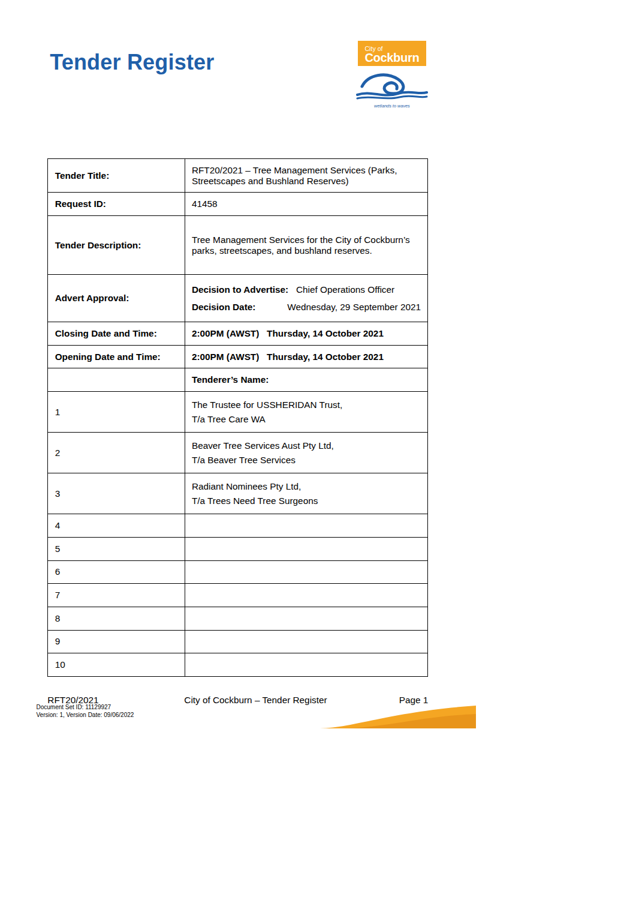Tender Register
City of Cockburn
wetlands to waves
| Tender Title: | RFT20/2021 – Tree Management Services (Parks, Streetscapes and Bushland Reserves) |
| Request ID: | 41458 |
| Tender Description: | Tree Management Services for the City of Cockburn’s parks, streetscapes, and bushland reserves. |
| Advert Approval: | Decision to Advertise: Chief Operations Officer Decision Date: Wednesday, 29 September 2021 |
| Closing Date and Time: | 2:00PM (AWST) Thursday, 14 October 2021 |
| Opening Date and Time: | 2:00PM (AWST) Thursday, 14 October 2021 |
| | Tenderer’s Name: |
| 1 | The Trustee for USSHERIDAN Trust, T/a Tree Care WA |
| 2 | Beaver Tree Services Aust Pty Ltd, T/a Beaver Tree Services |
| 3 | Radiant Nominees Pty Ltd, T/a Trees Need Tree Surgeons |
| 4 | |
| 5 | |
| 6 | |
| 7 | |
| 8 | |
| 9 | |
| 10 | |
RFT20/2021 City of Cockburn – Tender Register Page 1
Document Set ID: 11129927
Version: 1, Version Date: 09/06/2022